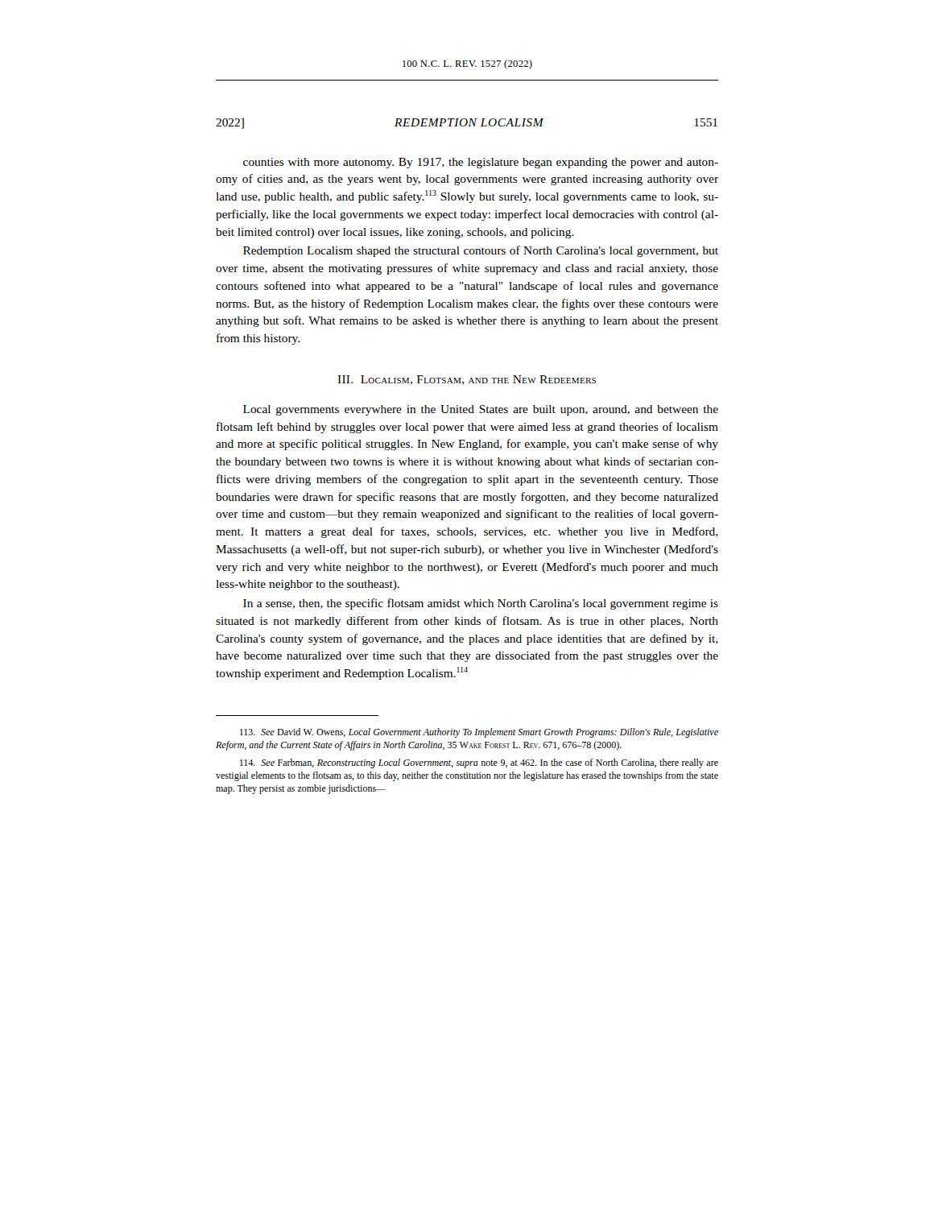100 N.C. L. REV. 1527 (2022)
2022] REDEMPTION LOCALISM 1551
counties with more autonomy. By 1917, the legislature began expanding the power and autonomy of cities and, as the years went by, local governments were granted increasing authority over land use, public health, and public safety.113 Slowly but surely, local governments came to look, superficially, like the local governments we expect today: imperfect local democracies with control (albeit limited control) over local issues, like zoning, schools, and policing.
Redemption Localism shaped the structural contours of North Carolina's local government, but over time, absent the motivating pressures of white supremacy and class and racial anxiety, those contours softened into what appeared to be a "natural" landscape of local rules and governance norms. But, as the history of Redemption Localism makes clear, the fights over these contours were anything but soft. What remains to be asked is whether there is anything to learn about the present from this history.
III. Localism, Flotsam, and the New Redeemers
Local governments everywhere in the United States are built upon, around, and between the flotsam left behind by struggles over local power that were aimed less at grand theories of localism and more at specific political struggles. In New England, for example, you can't make sense of why the boundary between two towns is where it is without knowing about what kinds of sectarian conflicts were driving members of the congregation to split apart in the seventeenth century. Those boundaries were drawn for specific reasons that are mostly forgotten, and they become naturalized over time and custom—but they remain weaponized and significant to the realities of local government. It matters a great deal for taxes, schools, services, etc. whether you live in Medford, Massachusetts (a well-off, but not super-rich suburb), or whether you live in Winchester (Medford's very rich and very white neighbor to the northwest), or Everett (Medford's much poorer and much less-white neighbor to the southeast).
In a sense, then, the specific flotsam amidst which North Carolina's local government regime is situated is not markedly different from other kinds of flotsam. As is true in other places, North Carolina's county system of governance, and the places and place identities that are defined by it, have become naturalized over time such that they are dissociated from the past struggles over the township experiment and Redemption Localism.114
113. See David W. Owens, Local Government Authority To Implement Smart Growth Programs: Dillon's Rule, Legislative Reform, and the Current State of Affairs in North Carolina, 35 Wake Forest L. Rev. 671, 676–78 (2000).
114. See Farbman, Reconstructing Local Government, supra note 9, at 462. In the case of North Carolina, there really are vestigial elements to the flotsam as, to this day, neither the constitution nor the legislature has erased the townships from the state map. They persist as zombie jurisdictions—